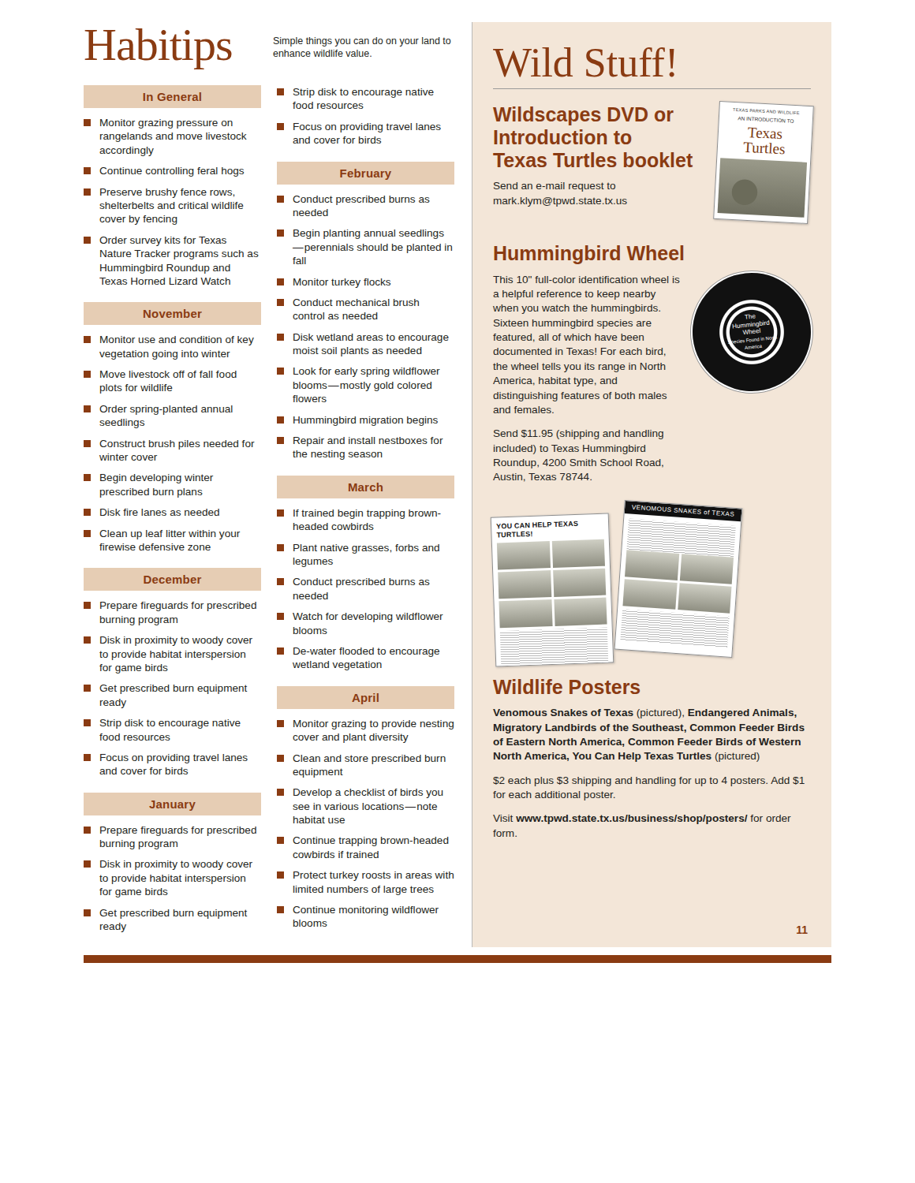Habitips
Simple things you can do on your land to enhance wildlife value.
In General
Monitor grazing pressure on rangelands and move livestock accordingly
Continue controlling feral hogs
Preserve brushy fence rows, shelterbelts and critical wildlife cover by fencing
Order survey kits for Texas Nature Tracker programs such as Hummingbird Roundup and Texas Horned Lizard Watch
November
Monitor use and condition of key vegetation going into winter
Move livestock off of fall food plots for wildlife
Order spring-planted annual seedlings
Construct brush piles needed for winter cover
Begin developing winter prescribed burn plans
Disk fire lanes as needed
Clean up leaf litter within your firewise defensive zone
December
Prepare fireguards for prescribed burning program
Disk in proximity to woody cover to provide habitat interspersion for game birds
Get prescribed burn equipment ready
Strip disk to encourage native food resources
Focus on providing travel lanes and cover for birds
January
Prepare fireguards for prescribed burning program
Disk in proximity to woody cover to provide habitat interspersion for game birds
Get prescribed burn equipment ready
Strip disk to encourage native food resources
Focus on providing travel lanes and cover for birds
February
Conduct prescribed burns as needed
Begin planting annual seedlings — perennials should be planted in fall
Monitor turkey flocks
Conduct mechanical brush control as needed
Disk wetland areas to encourage moist soil plants as needed
Look for early spring wildflower blooms — mostly gold colored flowers
Hummingbird migration begins
Repair and install nestboxes for the nesting season
March
If trained begin trapping brown-headed cowbirds
Plant native grasses, forbs and legumes
Conduct prescribed burns as needed
Watch for developing wildflower blooms
De-water flooded to encourage wetland vegetation
April
Monitor grazing to provide nesting cover and plant diversity
Clean and store prescribed burn equipment
Develop a checklist of birds you see in various locations — note habitat use
Continue trapping brown-headed cowbirds if trained
Protect turkey roosts in areas with limited numbers of large trees
Continue monitoring wildflower blooms
Wild Stuff!
Wildscapes DVD or
Introduction to
Texas Turtles booklet
Send an e-mail request to
mark.klym@tpwd.state.tx.us
TEXAS PARKS AND WILDLIFE
AN INTRODUCTION TO
Texas
Turtles
Hummingbird Wheel
This 10" full-color identification wheel is a helpful reference to keep nearby when you watch the hummingbirds. Sixteen hummingbird species are featured, all of which have been documented in Texas! For each bird, the wheel tells you its range in North America, habitat type, and distinguishing features of both males and females.
Send $11.95 (shipping and handling included) to Texas Hummingbird Roundup, 4200 Smith School Road, Austin, Texas 78744.
The
Hummingbird
Wheel
Species Found in North America
YOU CAN HELP TEXAS TURTLES!
VENOMOUS SNAKES of TEXAS
Wildlife Posters
Venomous Snakes of Texas (pictured), Endangered Animals, Migratory Landbirds of the Southeast, Common Feeder Birds of Eastern North America, Common Feeder Birds of Western North America, You Can Help Texas Turtles (pictured)
$2 each plus $3 shipping and handling for up to 4 posters. Add $1 for each additional poster.
Visit www.tpwd.state.tx.us/business/shop/posters/ for order form.
11